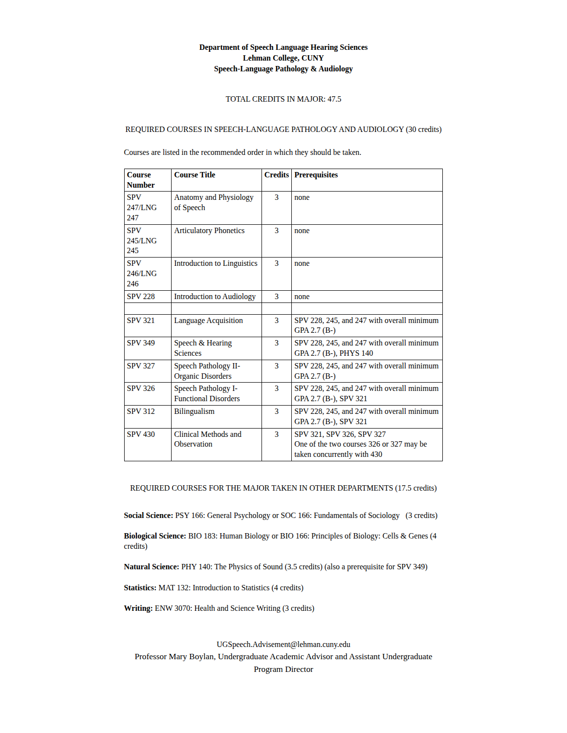Department of Speech Language Hearing Sciences
Lehman College, CUNY
Speech-Language Pathology & Audiology
TOTAL CREDITS IN MAJOR: 47.5
REQUIRED COURSES IN SPEECH-LANGUAGE PATHOLOGY AND AUDIOLOGY (30 credits)
Courses are listed in the recommended order in which they should be taken.
| Course Number | Course Title | Credits | Prerequisites |
| --- | --- | --- | --- |
| SPV 247/LNG 247 | Anatomy and Physiology of Speech | 3 | none |
| SPV 245/LNG 245 | Articulatory Phonetics | 3 | none |
| SPV 246/LNG 246 | Introduction to Linguistics | 3 | none |
| SPV 228 | Introduction to Audiology | 3 | none |
| SPV 321 | Language Acquisition | 3 | SPV 228, 245, and 247 with overall minimum GPA 2.7 (B-) |
| SPV 349 | Speech & Hearing Sciences | 3 | SPV 228, 245, and 247 with overall minimum GPA 2.7 (B-), PHYS 140 |
| SPV 327 | Speech Pathology II-Organic Disorders | 3 | SPV 228, 245, and 247 with overall minimum GPA 2.7 (B-) |
| SPV 326 | Speech Pathology I-Functional Disorders | 3 | SPV 228, 245, and 247 with overall minimum GPA 2.7 (B-), SPV 321 |
| SPV 312 | Bilingualism | 3 | SPV 228, 245, and 247 with overall minimum GPA 2.7 (B-), SPV 321 |
| SPV 430 | Clinical Methods and Observation | 3 | SPV 321, SPV 326, SPV 327 One of the two courses 326 or 327 may be taken concurrently with 430 |
REQUIRED COURSES FOR THE MAJOR TAKEN IN OTHER DEPARTMENTS (17.5 credits)
Social Science: PSY 166: General Psychology or SOC 166: Fundamentals of Sociology (3 credits)
Biological Science: BIO 183: Human Biology or BIO 166: Principles of Biology: Cells & Genes (4 credits)
Natural Science: PHY 140: The Physics of Sound (3.5 credits) (also a prerequisite for SPV 349)
Statistics: MAT 132: Introduction to Statistics (4 credits)
Writing: ENW 3070: Health and Science Writing (3 credits)
UGSpeech.Advisement@lehman.cuny.edu Professor Mary Boylan, Undergraduate Academic Advisor and Assistant Undergraduate Program Director